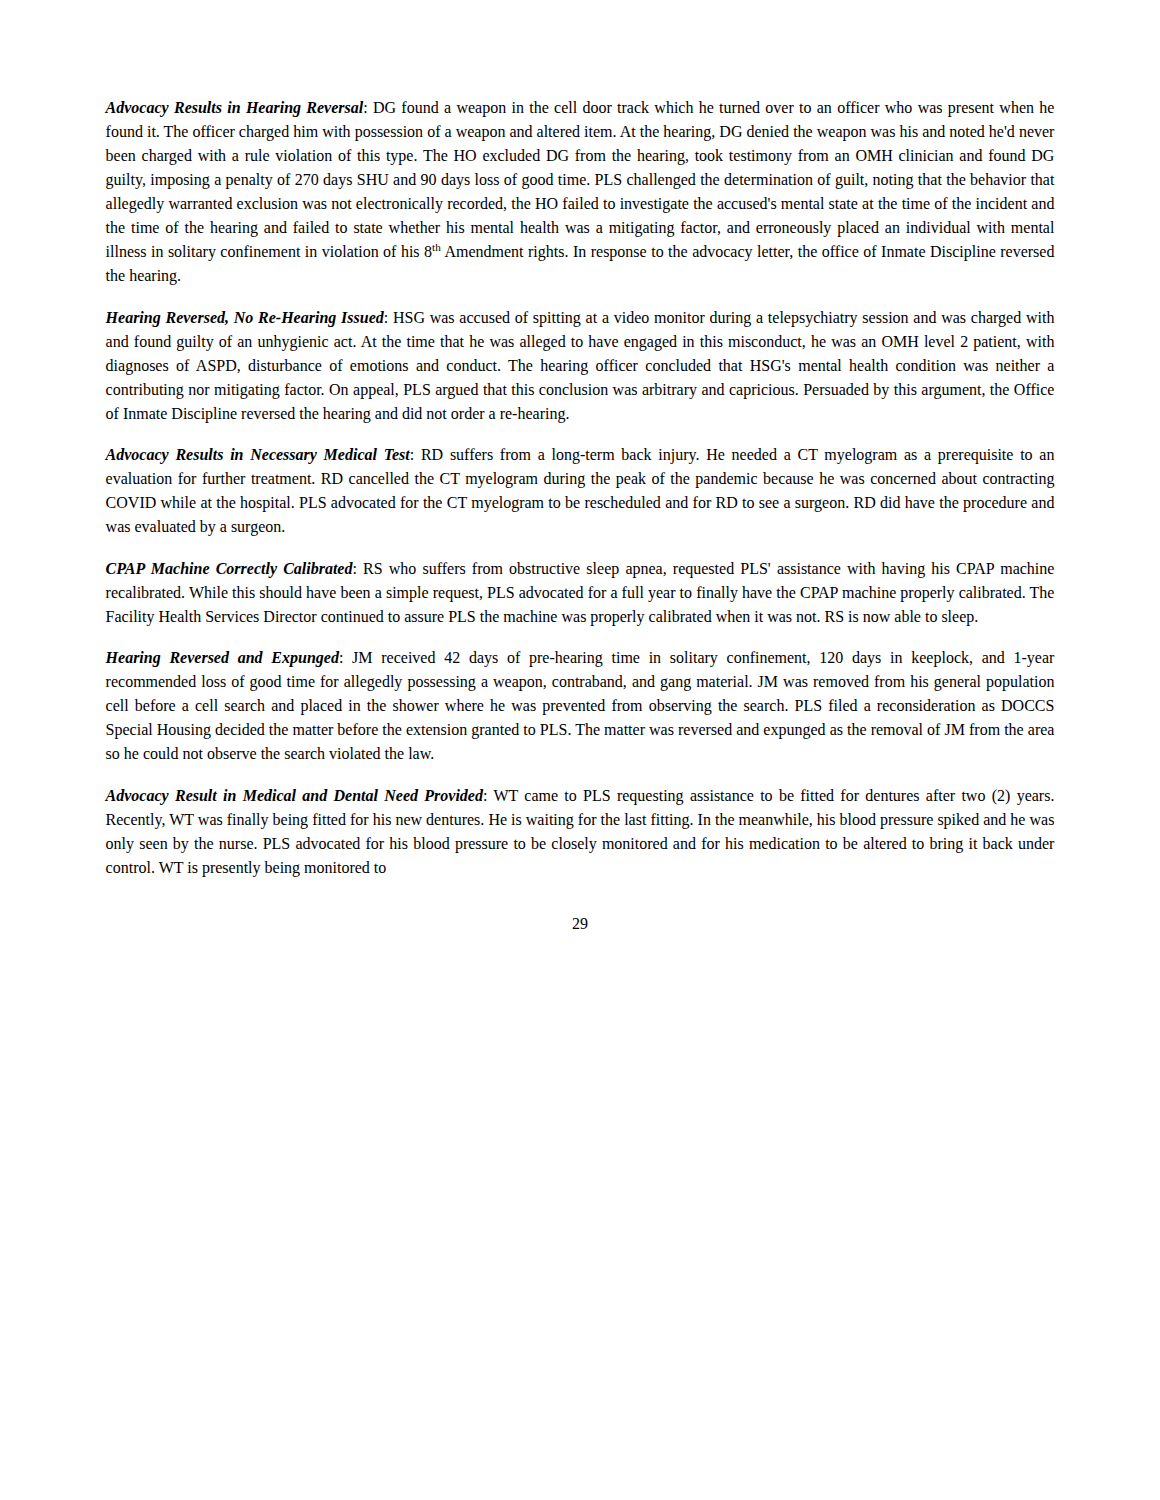Advocacy Results in Hearing Reversal: DG found a weapon in the cell door track which he turned over to an officer who was present when he found it. The officer charged him with possession of a weapon and altered item. At the hearing, DG denied the weapon was his and noted he'd never been charged with a rule violation of this type. The HO excluded DG from the hearing, took testimony from an OMH clinician and found DG guilty, imposing a penalty of 270 days SHU and 90 days loss of good time. PLS challenged the determination of guilt, noting that the behavior that allegedly warranted exclusion was not electronically recorded, the HO failed to investigate the accused's mental state at the time of the incident and the time of the hearing and failed to state whether his mental health was a mitigating factor, and erroneously placed an individual with mental illness in solitary confinement in violation of his 8th Amendment rights. In response to the advocacy letter, the office of Inmate Discipline reversed the hearing.
Hearing Reversed, No Re-Hearing Issued: HSG was accused of spitting at a video monitor during a telepsychiatry session and was charged with and found guilty of an unhygienic act. At the time that he was alleged to have engaged in this misconduct, he was an OMH level 2 patient, with diagnoses of ASPD, disturbance of emotions and conduct. The hearing officer concluded that HSG's mental health condition was neither a contributing nor mitigating factor. On appeal, PLS argued that this conclusion was arbitrary and capricious. Persuaded by this argument, the Office of Inmate Discipline reversed the hearing and did not order a re-hearing.
Advocacy Results in Necessary Medical Test: RD suffers from a long-term back injury. He needed a CT myelogram as a prerequisite to an evaluation for further treatment. RD cancelled the CT myelogram during the peak of the pandemic because he was concerned about contracting COVID while at the hospital. PLS advocated for the CT myelogram to be rescheduled and for RD to see a surgeon. RD did have the procedure and was evaluated by a surgeon.
CPAP Machine Correctly Calibrated: RS who suffers from obstructive sleep apnea, requested PLS' assistance with having his CPAP machine recalibrated. While this should have been a simple request, PLS advocated for a full year to finally have the CPAP machine properly calibrated. The Facility Health Services Director continued to assure PLS the machine was properly calibrated when it was not. RS is now able to sleep.
Hearing Reversed and Expunged: JM received 42 days of pre-hearing time in solitary confinement, 120 days in keeplock, and 1-year recommended loss of good time for allegedly possessing a weapon, contraband, and gang material. JM was removed from his general population cell before a cell search and placed in the shower where he was prevented from observing the search. PLS filed a reconsideration as DOCCS Special Housing decided the matter before the extension granted to PLS. The matter was reversed and expunged as the removal of JM from the area so he could not observe the search violated the law.
Advocacy Result in Medical and Dental Need Provided: WT came to PLS requesting assistance to be fitted for dentures after two (2) years. Recently, WT was finally being fitted for his new dentures. He is waiting for the last fitting. In the meanwhile, his blood pressure spiked and he was only seen by the nurse. PLS advocated for his blood pressure to be closely monitored and for his medication to be altered to bring it back under control. WT is presently being monitored to
29